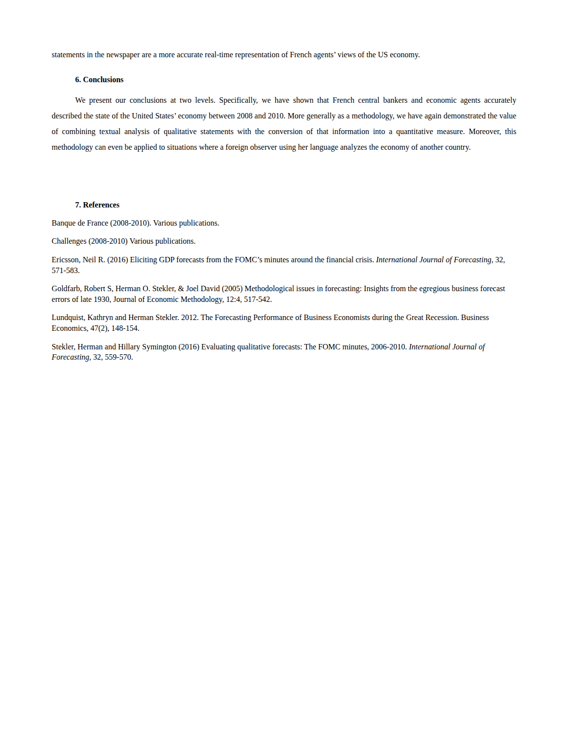statements in the newspaper are a more accurate real-time representation of French agents’ views of the US economy.
6. Conclusions
We present our conclusions at two levels. Specifically, we have shown that French central bankers and economic agents accurately described the state of the United States’ economy between 2008 and 2010. More generally as a methodology, we have again demonstrated the value of combining textual analysis of qualitative statements with the conversion of that information into a quantitative measure. Moreover, this methodology can even be applied to situations where a foreign observer using her language analyzes the economy of another country.
7. References
Banque de France (2008-2010). Various publications.
Challenges (2008-2010) Various publications.
Ericsson, Neil R. (2016) Eliciting GDP forecasts from the FOMC’s minutes around the financial crisis. International Journal of Forecasting, 32, 571-583.
Goldfarb, Robert S, Herman O. Stekler, & Joel David (2005) Methodological issues in forecasting: Insights from the egregious business forecast errors of late 1930, Journal of Economic Methodology, 12:4, 517-542.
Lundquist, Kathryn and Herman Stekler. 2012. The Forecasting Performance of Business Economists during the Great Recession. Business Economics, 47(2), 148-154.
Stekler, Herman and Hillary Symington (2016) Evaluating qualitative forecasts: The FOMC minutes, 2006-2010. International Journal of Forecasting, 32, 559-570.